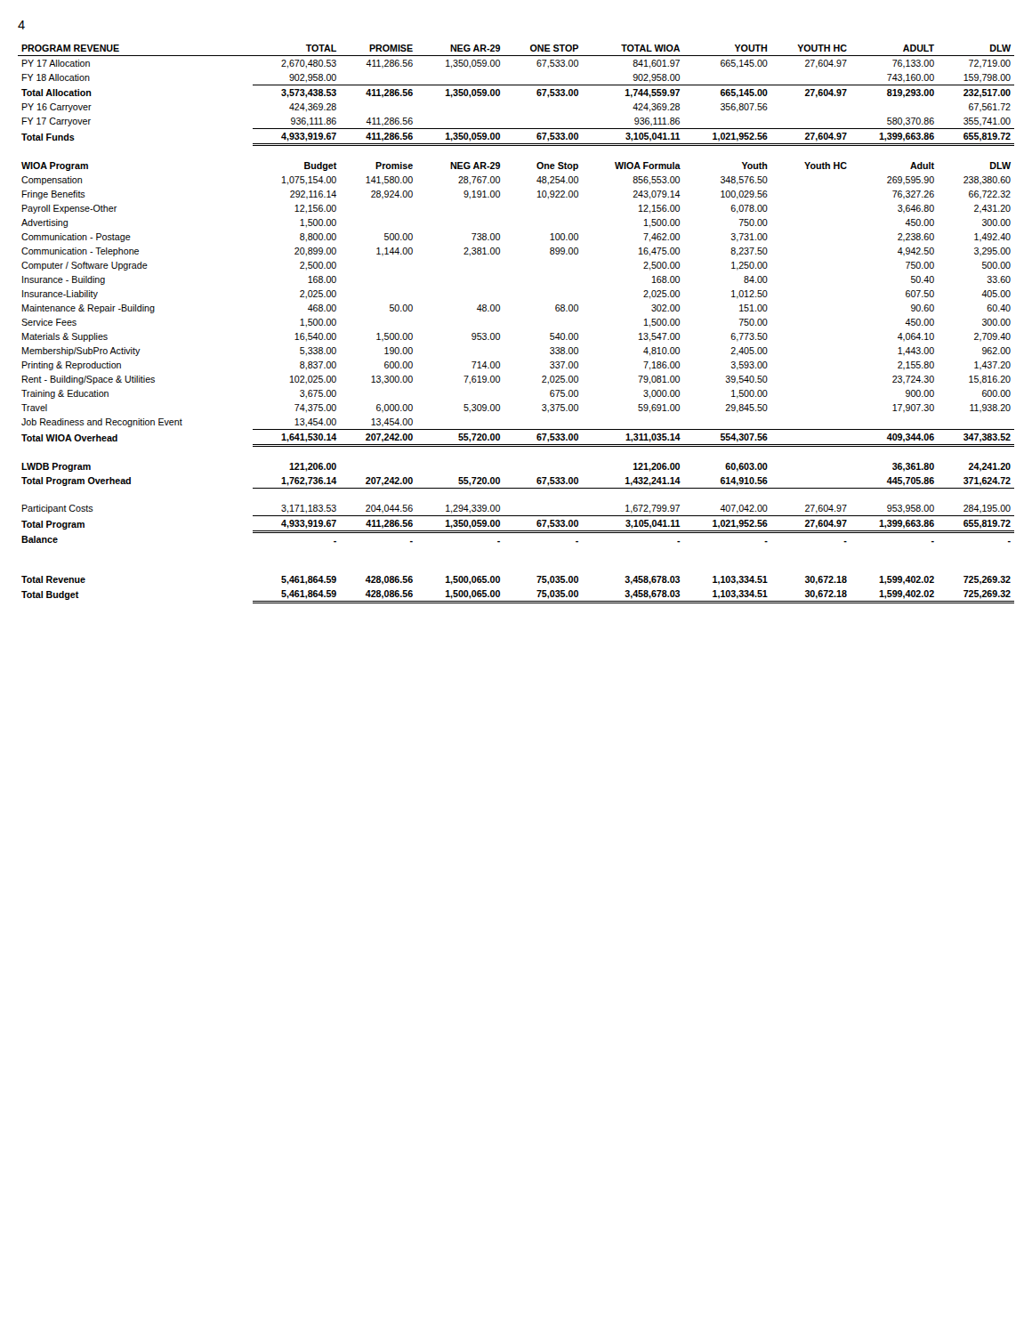4
| PROGRAM REVENUE | TOTAL | PROMISE | NEG AR-29 | ONE STOP | TOTAL WIOA | YOUTH | YOUTH HC | ADULT | DLW |
| --- | --- | --- | --- | --- | --- | --- | --- | --- | --- |
| PY 17 Allocation | 2,670,480.53 | 411,286.56 | 1,350,059.00 | 67,533.00 | 841,601.97 | 665,145.00 | 27,604.97 | 76,133.00 | 72,719.00 |
| FY 18 Allocation | 902,958.00 | | | | 902,958.00 | | | 743,160.00 | 159,798.00 |
| Total Allocation | 3,573,438.53 | 411,286.56 | 1,350,059.00 | 67,533.00 | 1,744,559.97 | 665,145.00 | 27,604.97 | 819,293.00 | 232,517.00 |
| PY 16 Carryover | 424,369.28 | | | | 424,369.28 | 356,807.56 | | | 67,561.72 |
| FY 17 Carryover | 936,111.86 | 411,286.56 | | | 936,111.86 | | | 580,370.86 | 355,741.00 |
| Total Funds | 4,933,919.67 | 411,286.56 | 1,350,059.00 | 67,533.00 | 3,105,041.11 | 1,021,952.56 | 27,604.97 | 1,399,663.86 | 655,819.72 |
| WIOA Program | Budget | Promise | NEG AR-29 | One Stop | WIOA Formula | Youth | Youth HC | Adult | DLW |
| Compensation | 1,075,154.00 | 141,580.00 | 28,767.00 | 48,254.00 | 856,553.00 | 348,576.50 | | 269,595.90 | 238,380.60 |
| Fringe Benefits | 292,116.14 | 28,924.00 | 9,191.00 | 10,922.00 | 243,079.14 | 100,029.56 | | 76,327.26 | 66,722.32 |
| Payroll Expense-Other | 12,156.00 | | | | 12,156.00 | 6,078.00 | | 3,646.80 | 2,431.20 |
| Advertising | 1,500.00 | | | | 1,500.00 | 750.00 | | 450.00 | 300.00 |
| Communication - Postage | 8,800.00 | 500.00 | 738.00 | 100.00 | 7,462.00 | 3,731.00 | | 2,238.60 | 1,492.40 |
| Communication - Telephone | 20,899.00 | 1,144.00 | 2,381.00 | 899.00 | 16,475.00 | 8,237.50 | | 4,942.50 | 3,295.00 |
| Computer / Software Upgrade | 2,500.00 | | | | 2,500.00 | 1,250.00 | | 750.00 | 500.00 |
| Insurance - Building | 168.00 | | | | 168.00 | 84.00 | | 50.40 | 33.60 |
| Insurance-Liability | 2,025.00 | | | | 2,025.00 | 1,012.50 | | 607.50 | 405.00 |
| Maintenance & Repair -Building | 468.00 | 50.00 | 48.00 | 68.00 | 302.00 | 151.00 | | 90.60 | 60.40 |
| Service Fees | 1,500.00 | | | | 1,500.00 | 750.00 | | 450.00 | 300.00 |
| Materials & Supplies | 16,540.00 | 1,500.00 | 953.00 | 540.00 | 13,547.00 | 6,773.50 | | 4,064.10 | 2,709.40 |
| Membership/SubPro Activity | 5,338.00 | 190.00 | | 338.00 | 4,810.00 | 2,405.00 | | 1,443.00 | 962.00 |
| Printing & Reproduction | 8,837.00 | 600.00 | 714.00 | 337.00 | 7,186.00 | 3,593.00 | | 2,155.80 | 1,437.20 |
| Rent - Building/Space & Utilities | 102,025.00 | 13,300.00 | 7,619.00 | 2,025.00 | 79,081.00 | 39,540.50 | | 23,724.30 | 15,816.20 |
| Training & Education | 3,675.00 | | | 675.00 | 3,000.00 | 1,500.00 | | 900.00 | 600.00 |
| Travel | 74,375.00 | 6,000.00 | 5,309.00 | 3,375.00 | 59,691.00 | 29,845.50 | | 17,907.30 | 11,938.20 |
| Job Readiness and Recognition Event | 13,454.00 | 13,454.00 | | | | | | | |
| Total WIOA Overhead | 1,641,530.14 | 207,242.00 | 55,720.00 | 67,533.00 | 1,311,035.14 | 554,307.56 | | 409,344.06 | 347,383.52 |
| LWDB Program | 121,206.00 | | | | 121,206.00 | 60,603.00 | | 36,361.80 | 24,241.20 |
| Total Program Overhead | 1,762,736.14 | 207,242.00 | 55,720.00 | 67,533.00 | 1,432,241.14 | 614,910.56 | | 445,705.86 | 371,624.72 |
| Participant Costs | 3,171,183.53 | 204,044.56 | 1,294,339.00 | | 1,672,799.97 | 407,042.00 | 27,604.97 | 953,958.00 | 284,195.00 |
| Total Program | 4,933,919.67 | 411,286.56 | 1,350,059.00 | 67,533.00 | 3,105,041.11 | 1,021,952.56 | 27,604.97 | 1,399,663.86 | 655,819.72 |
| Balance | - | - | - | - | - | - | - | - | - |
| Total Revenue | 5,461,864.59 | 428,086.56 | 1,500,065.00 | 75,035.00 | 3,458,678.03 | 1,103,334.51 | 30,672.18 | 1,599,402.02 | 725,269.32 |
| Total Budget | 5,461,864.59 | 428,086.56 | 1,500,065.00 | 75,035.00 | 3,458,678.03 | 1,103,334.51 | 30,672.18 | 1,599,402.02 | 725,269.32 |